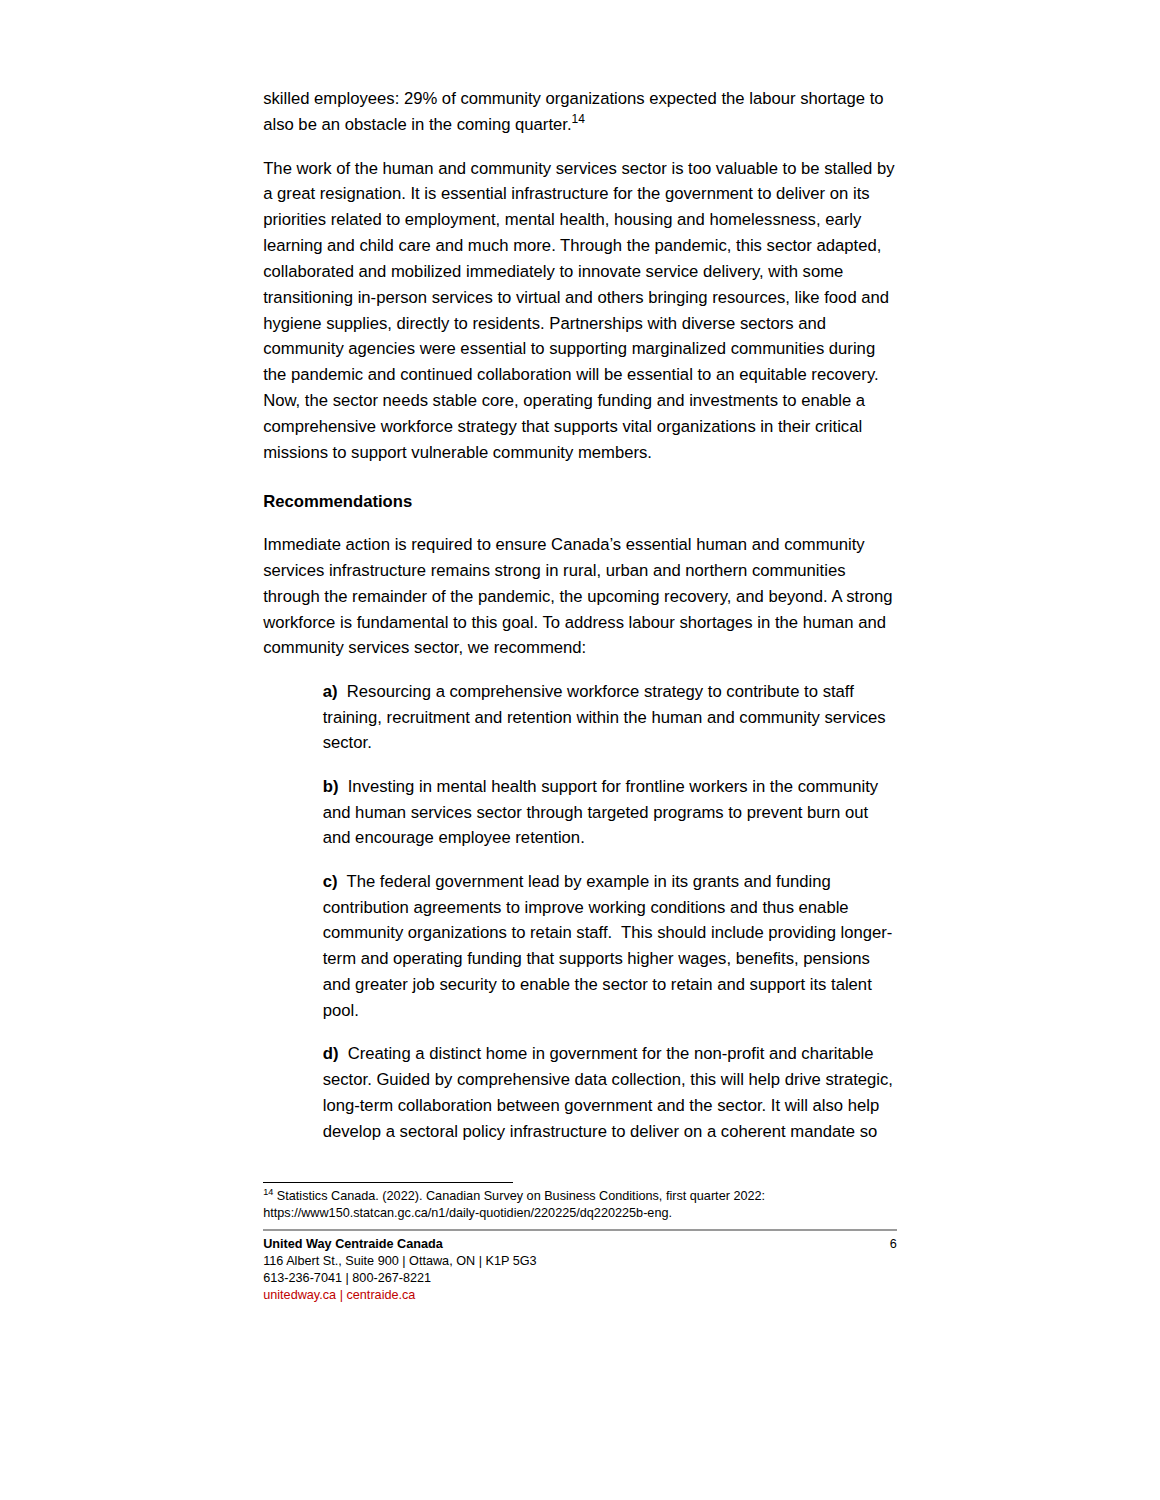skilled employees: 29% of community organizations expected the labour shortage to also be an obstacle in the coming quarter.14
The work of the human and community services sector is too valuable to be stalled by a great resignation. It is essential infrastructure for the government to deliver on its priorities related to employment, mental health, housing and homelessness, early learning and child care and much more. Through the pandemic, this sector adapted, collaborated and mobilized immediately to innovate service delivery, with some transitioning in-person services to virtual and others bringing resources, like food and hygiene supplies, directly to residents. Partnerships with diverse sectors and community agencies were essential to supporting marginalized communities during the pandemic and continued collaboration will be essential to an equitable recovery. Now, the sector needs stable core, operating funding and investments to enable a comprehensive workforce strategy that supports vital organizations in their critical missions to support vulnerable community members.
Recommendations
Immediate action is required to ensure Canada’s essential human and community services infrastructure remains strong in rural, urban and northern communities through the remainder of the pandemic, the upcoming recovery, and beyond. A strong workforce is fundamental to this goal. To address labour shortages in the human and community services sector, we recommend:
a) Resourcing a comprehensive workforce strategy to contribute to staff training, recruitment and retention within the human and community services sector.
b) Investing in mental health support for frontline workers in the community and human services sector through targeted programs to prevent burn out and encourage employee retention.
c) The federal government lead by example in its grants and funding contribution agreements to improve working conditions and thus enable community organizations to retain staff. This should include providing longer-term and operating funding that supports higher wages, benefits, pensions and greater job security to enable the sector to retain and support its talent pool.
d) Creating a distinct home in government for the non-profit and charitable sector. Guided by comprehensive data collection, this will help drive strategic, long-term collaboration between government and the sector. It will also help develop a sectoral policy infrastructure to deliver on a coherent mandate so
14 Statistics Canada. (2022). Canadian Survey on Business Conditions, first quarter 2022: https://www150.statcan.gc.ca/n1/daily-quotidien/220225/dq220225b-eng.
6
United Way Centraide Canada
116 Albert St., Suite 900 | Ottawa, ON | K1P 5G3
613-236-7041 | 800-267-8221
unitedway.ca | centraide.ca